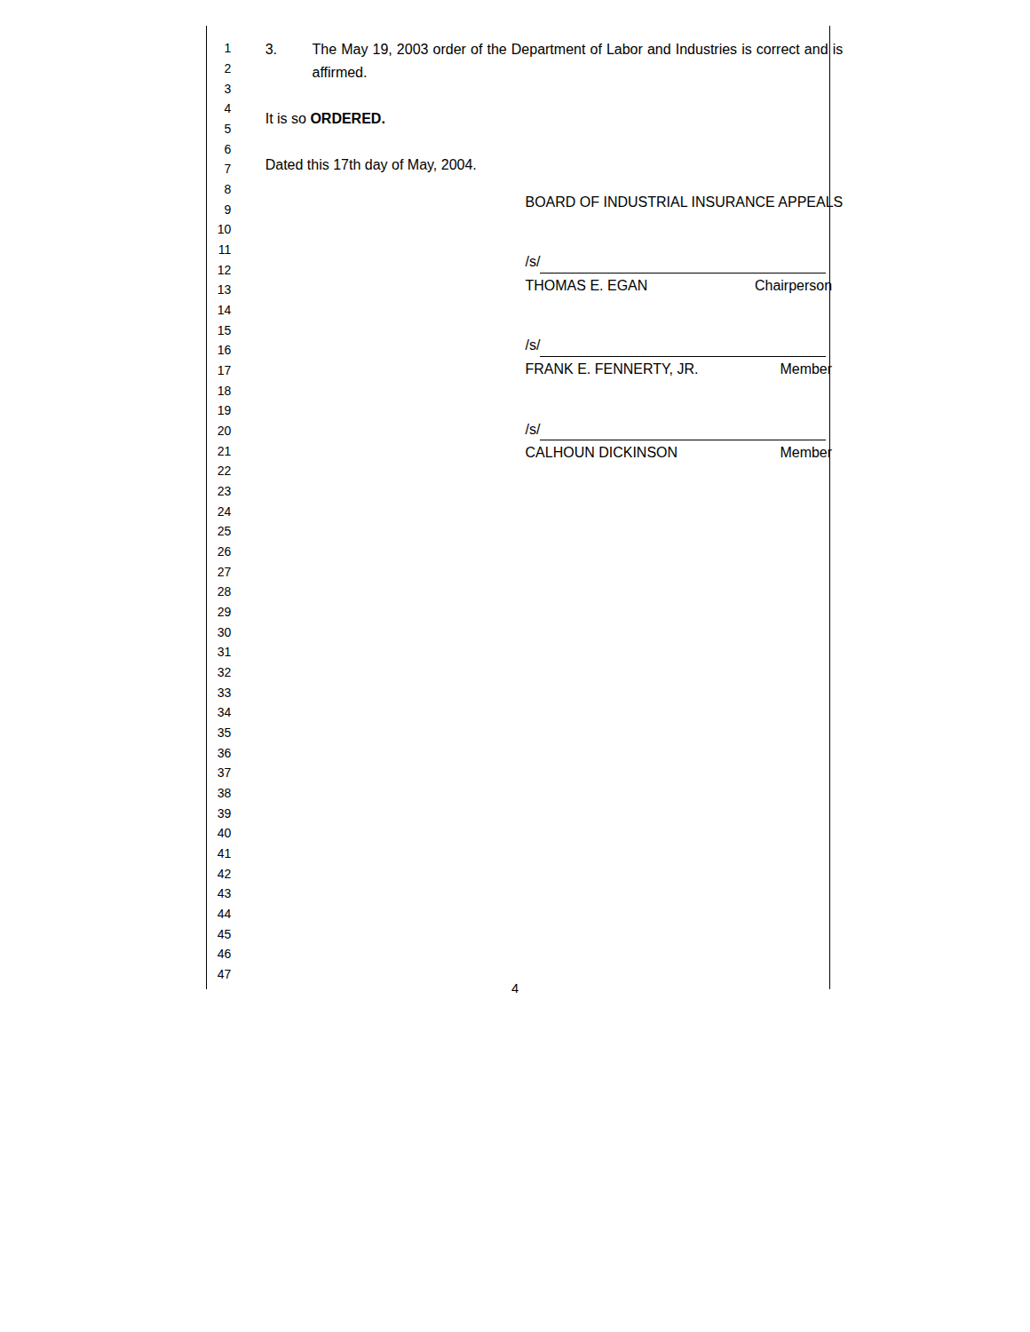1
2
3
4
5
6
7
8
9
10
11
12
13
14
15
16
17
18
19
20
21
22
23
24
25
26
27
28
29
30
31
32
33
34
35
36
37
38
39
40
41
42
43
44
45
46
47
3.
The May 19, 2003 order of the Department of Labor and Industries is correct and is affirmed.
It is so ORDERED.
Dated this 17th day of May, 2004.
BOARD OF INDUSTRIAL INSURANCE APPEALS
/s/
THOMAS E. EGAN Chairperson
/s/
FRANK E. FENNERTY, JR. Member
/s/
CALHOUN DICKINSON Member
4